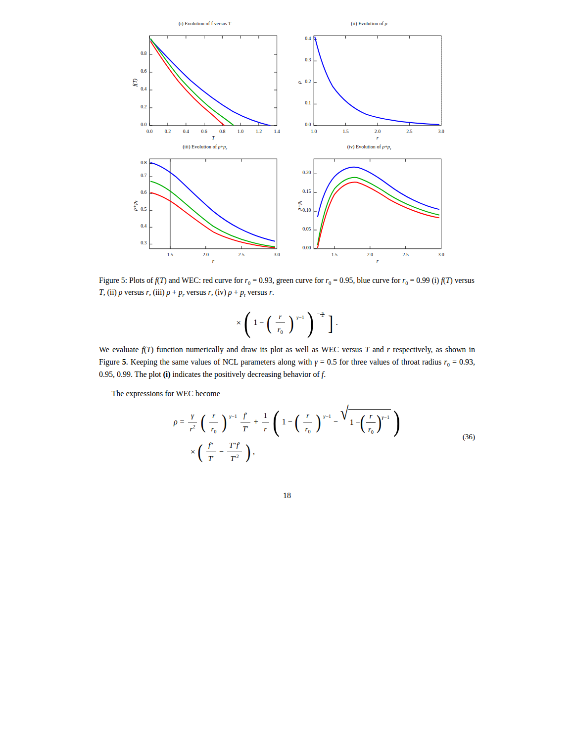(i) Evolution of f versus T
0.0 0.2 0.4 0.6 0.8 0.0 0.2 0.4 0.6 0.8 1.0 1.2 1.4 T f(T)
(ii) Evolution of ρ
0.0 0.1 0.2 0.3 0.4 1.0 1.5 2.0 2.5 3.0 r ρ
(iii) Evolution of ρ+pr
0.3 0.4 0.5 0.6 0.7 0.8 1.5 2.0 2.5 3.0 r ρ+pr
(iv) Evolution of ρ+pt
0.00 0.05 0.10 0.15 0.20 1.5 2.0 2.5 3.0 r ρ+pt
Figure 5: Plots of f(T) and WEC: red curve for r0 = 0.93, green curve for r0 = 0.95, blue curve for r0 = 0.99 (i) f(T) versus T, (ii) ρ versus r, (iii) ρ + pr versus r, (iv) ρ + pt versus r.
× ( 1 − ( rr0 )γ−1 )−32 ] .
We evaluate f(T) function numerically and draw its plot as well as WEC versus T and r respectively, as shown in Figure 5. Keeping the same values of NCL parameters along with γ = 0.5 for three values of throat radius r0 = 0.93, 0.95, 0.99. The plot (i) indicates the positively decreasing behavior of f.
The expressions for WEC become
ρ = γr2 ( rr0 )γ−1 f′T′ + 1 r ( 1 − ( rr0 )γ−1 − √ 1 − ( rr0 )γ−1 )
× ( f″T′ − T″f′T′2 ) ,
(36)
18